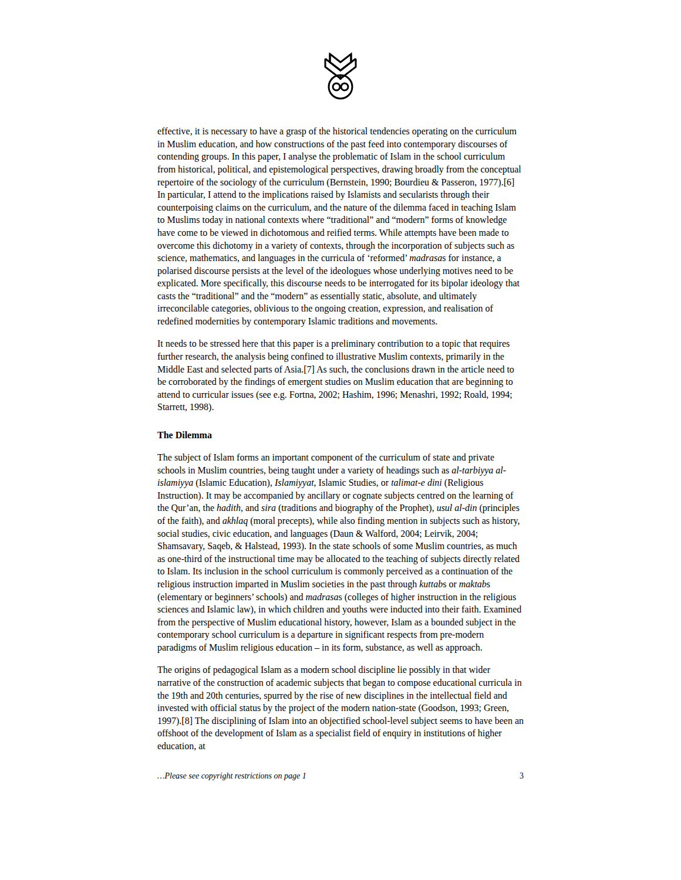effective, it is necessary to have a grasp of the historical tendencies operating on the curriculum in Muslim education, and how constructions of the past feed into contemporary discourses of contending groups. In this paper, I analyse the problematic of Islam in the school curriculum from historical, political, and epistemological perspectives, drawing broadly from the conceptual repertoire of the sociology of the curriculum (Bernstein, 1990; Bourdieu & Passeron, 1977).[6] In particular, I attend to the implications raised by Islamists and secularists through their counterpoising claims on the curriculum, and the nature of the dilemma faced in teaching Islam to Muslims today in national contexts where “traditional” and “modern” forms of knowledge have come to be viewed in dichotomous and reified terms. While attempts have been made to overcome this dichotomy in a variety of contexts, through the incorporation of subjects such as science, mathematics, and languages in the curricula of ‘reformed’ madrasas for instance, a polarised discourse persists at the level of the ideologues whose underlying motives need to be explicated. More specifically, this discourse needs to be interrogated for its bipolar ideology that casts the “traditional” and the “modern” as essentially static, absolute, and ultimately irreconcilable categories, oblivious to the ongoing creation, expression, and realisation of redefined modernities by contemporary Islamic traditions and movements.
It needs to be stressed here that this paper is a preliminary contribution to a topic that requires further research, the analysis being confined to illustrative Muslim contexts, primarily in the Middle East and selected parts of Asia.[7] As such, the conclusions drawn in the article need to be corroborated by the findings of emergent studies on Muslim education that are beginning to attend to curricular issues (see e.g. Fortna, 2002; Hashim, 1996; Menashri, 1992; Roald, 1994; Starrett, 1998).
The Dilemma
The subject of Islam forms an important component of the curriculum of state and private schools in Muslim countries, being taught under a variety of headings such as al-tarbiyya al-islamiyya (Islamic Education), Islamiyyat, Islamic Studies, or talimat-e dini (Religious Instruction). It may be accompanied by ancillary or cognate subjects centred on the learning of the Qur’an, the hadith, and sira (traditions and biography of the Prophet), usul al-din (principles of the faith), and akhlaq (moral precepts), while also finding mention in subjects such as history, social studies, civic education, and languages (Daun & Walford, 2004; Leirvik, 2004; Shamsavary, Saqeb, & Halstead, 1993). In the state schools of some Muslim countries, as much as one-third of the instructional time may be allocated to the teaching of subjects directly related to Islam. Its inclusion in the school curriculum is commonly perceived as a continuation of the religious instruction imparted in Muslim societies in the past through kuttabs or maktabs (elementary or beginners’ schools) and madrasas (colleges of higher instruction in the religious sciences and Islamic law), in which children and youths were inducted into their faith. Examined from the perspective of Muslim educational history, however, Islam as a bounded subject in the contemporary school curriculum is a departure in significant respects from pre-modern paradigms of Muslim religious education – in its form, substance, as well as approach.
The origins of pedagogical Islam as a modern school discipline lie possibly in that wider narrative of the construction of academic subjects that began to compose educational curricula in the 19th and 20th centuries, spurred by the rise of new disciplines in the intellectual field and invested with official status by the project of the modern nation-state (Goodson, 1993; Green, 1997).[8] The disciplining of Islam into an objectified school-level subject seems to have been an offshoot of the development of Islam as a specialist field of enquiry in institutions of higher education, at
…Please see copyright restrictions on page 1 3